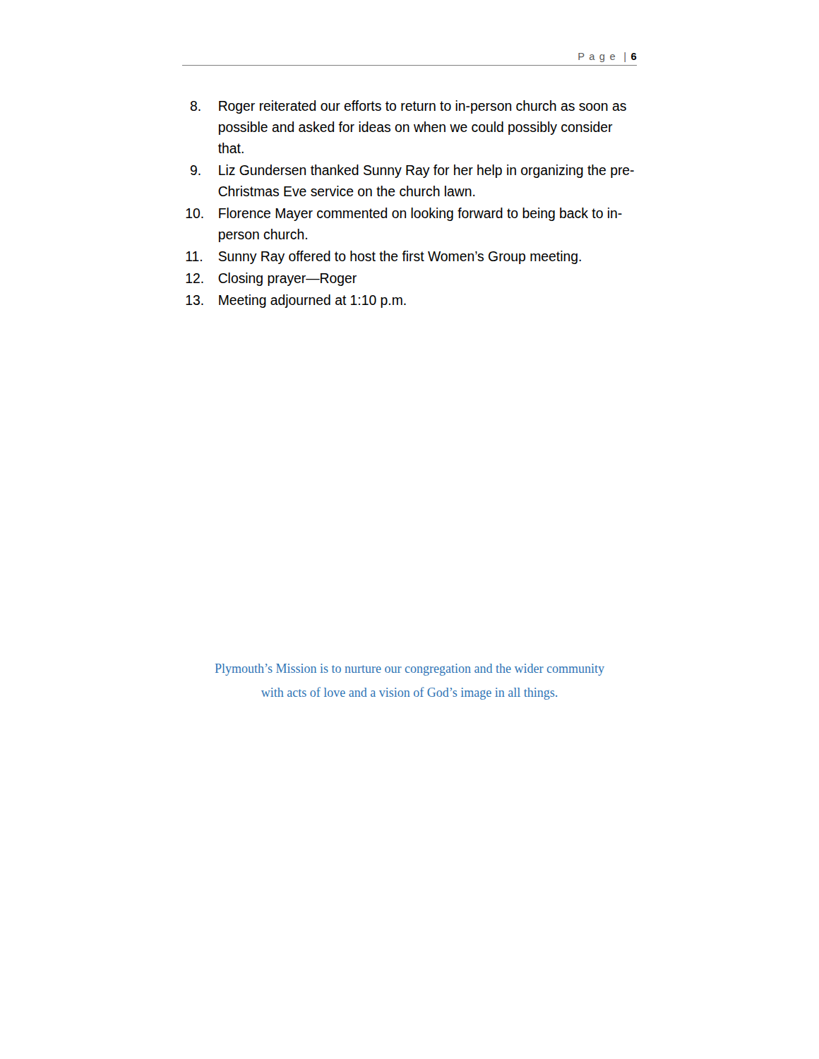P a g e | 6
Roger reiterated our efforts to return to in-person church as soon as possible and asked for ideas on when we could possibly consider that.
Liz Gundersen thanked Sunny Ray for her help in organizing the pre-Christmas Eve service on the church lawn.
Florence Mayer commented on looking forward to being back to in-person church.
Sunny Ray offered to host the first Women’s Group meeting.
Closing prayer—Roger
Meeting adjourned at 1:10 p.m.
Plymouth’s Mission is to nurture our congregation and the wider community
with acts of love and a vision of God’s image in all things.